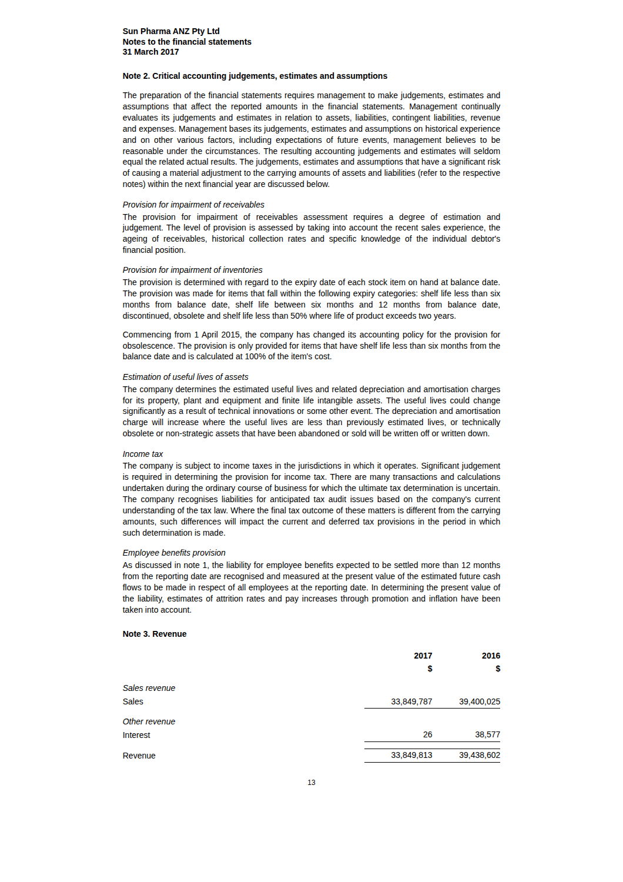Sun Pharma ANZ Pty Ltd
Notes to the financial statements
31 March 2017
Note 2. Critical accounting judgements, estimates and assumptions
The preparation of the financial statements requires management to make judgements, estimates and assumptions that affect the reported amounts in the financial statements. Management continually evaluates its judgements and estimates in relation to assets, liabilities, contingent liabilities, revenue and expenses. Management bases its judgements, estimates and assumptions on historical experience and on other various factors, including expectations of future events, management believes to be reasonable under the circumstances. The resulting accounting judgements and estimates will seldom equal the related actual results. The judgements, estimates and assumptions that have a significant risk of causing a material adjustment to the carrying amounts of assets and liabilities (refer to the respective notes) within the next financial year are discussed below.
Provision for impairment of receivables
The provision for impairment of receivables assessment requires a degree of estimation and judgement. The level of provision is assessed by taking into account the recent sales experience, the ageing of receivables, historical collection rates and specific knowledge of the individual debtor's financial position.
Provision for impairment of inventories
The provision is determined with regard to the expiry date of each stock item on hand at balance date. The provision was made for items that fall within the following expiry categories: shelf life less than six months from balance date, shelf life between six months and 12 months from balance date, discontinued, obsolete and shelf life less than 50% where life of product exceeds two years.
Commencing from 1 April 2015, the company has changed its accounting policy for the provision for obsolescence. The provision is only provided for items that have shelf life less than six months from the balance date and is calculated at 100% of the item's cost.
Estimation of useful lives of assets
The company determines the estimated useful lives and related depreciation and amortisation charges for its property, plant and equipment and finite life intangible assets. The useful lives could change significantly as a result of technical innovations or some other event. The depreciation and amortisation charge will increase where the useful lives are less than previously estimated lives, or technically obsolete or non-strategic assets that have been abandoned or sold will be written off or written down.
Income tax
The company is subject to income taxes in the jurisdictions in which it operates. Significant judgement is required in determining the provision for income tax. There are many transactions and calculations undertaken during the ordinary course of business for which the ultimate tax determination is uncertain. The company recognises liabilities for anticipated tax audit issues based on the company's current understanding of the tax law. Where the final tax outcome of these matters is different from the carrying amounts, such differences will impact the current and deferred tax provisions in the period in which such determination is made.
Employee benefits provision
As discussed in note 1, the liability for employee benefits expected to be settled more than 12 months from the reporting date are recognised and measured at the present value of the estimated future cash flows to be made in respect of all employees at the reporting date. In determining the present value of the liability, estimates of attrition rates and pay increases through promotion and inflation have been taken into account.
Note 3. Revenue
| | 2017 | 2016 |
| --- | --- | --- |
| | $ | $ |
| Sales revenue | | |
| Sales | 33,849,787 | 39,400,025 |
| Other revenue | | |
| Interest | 26 | 38,577 |
| Revenue | 33,849,813 | 39,438,602 |
13